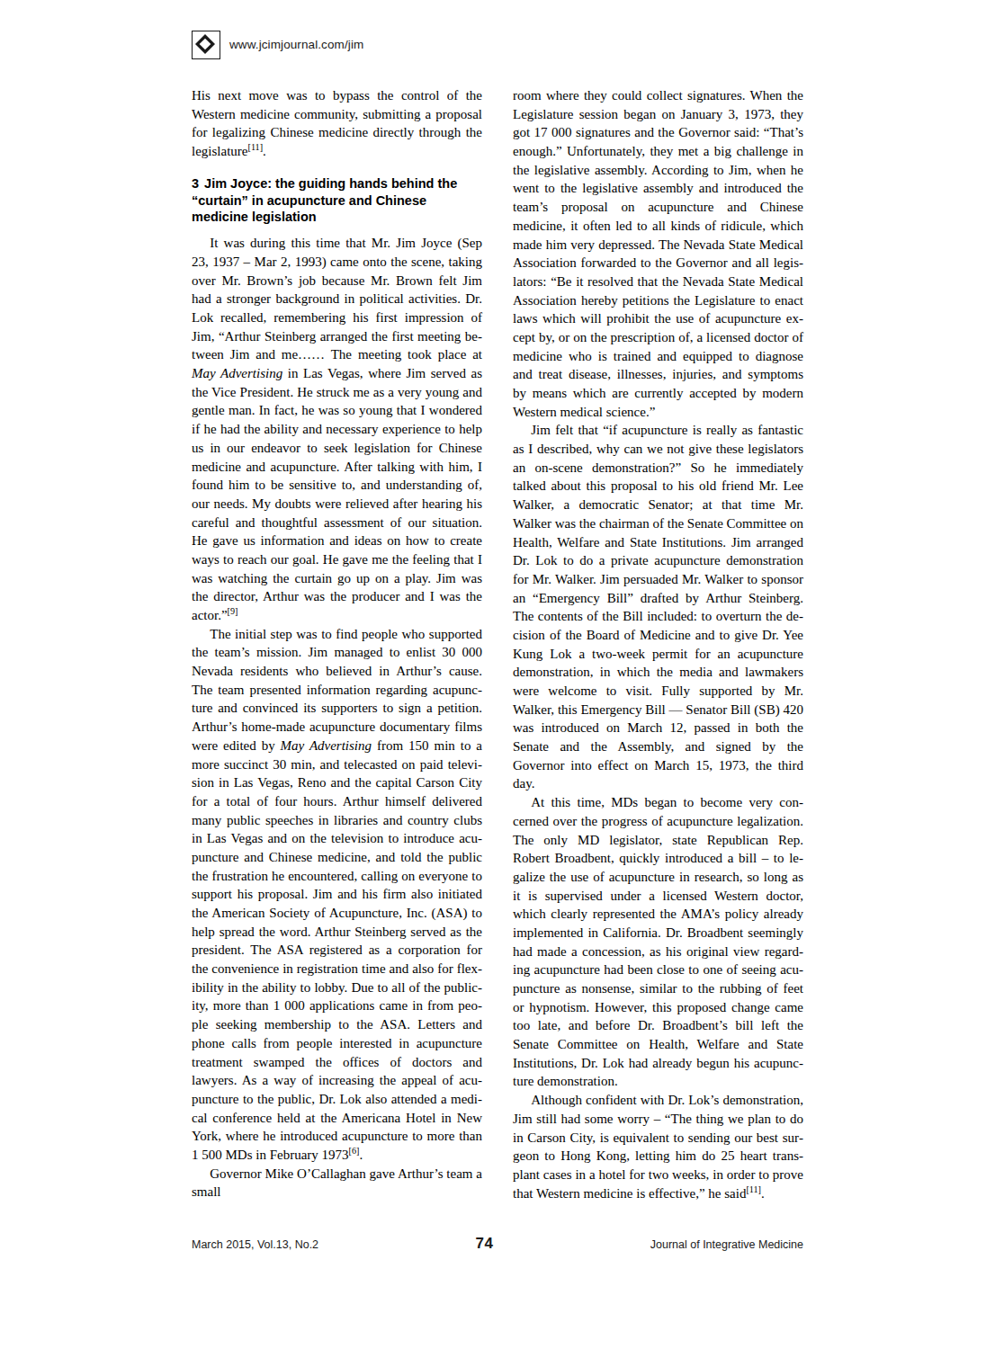www.jcimjournal.com/jim
His next move was to bypass the control of the Western medicine community, submitting a proposal for legalizing Chinese medicine directly through the legislature[11].
3 Jim Joyce: the guiding hands behind the “curtain” in acupuncture and Chinese medicine legislation
It was during this time that Mr. Jim Joyce (Sep 23, 1937 – Mar 2, 1993) came onto the scene, taking over Mr. Brown’s job because Mr. Brown felt Jim had a stronger background in political activities. Dr. Lok recalled, remembering his first impression of Jim, “Arthur Steinberg arranged the first meeting between Jim and me…… The meeting took place at May Advertising in Las Vegas, where Jim served as the Vice President. He struck me as a very young and gentle man. In fact, he was so young that I wondered if he had the ability and necessary experience to help us in our endeavor to seek legislation for Chinese medicine and acupuncture. After talking with him, I found him to be sensitive to, and understanding of, our needs. My doubts were relieved after hearing his careful and thoughtful assessment of our situation. He gave us information and ideas on how to create ways to reach our goal. He gave me the feeling that I was watching the curtain go up on a play. Jim was the director, Arthur was the producer and I was the actor.”[9]
The initial step was to find people who supported the team’s mission. Jim managed to enlist 30 000 Nevada residents who believed in Arthur’s cause. The team presented information regarding acupuncture and convinced its supporters to sign a petition. Arthur’s home-made acupuncture documentary films were edited by May Advertising from 150 min to a more succinct 30 min, and telecasted on paid television in Las Vegas, Reno and the capital Carson City for a total of four hours. Arthur himself delivered many public speeches in libraries and country clubs in Las Vegas and on the television to introduce acupuncture and Chinese medicine, and told the public the frustration he encountered, calling on everyone to support his proposal. Jim and his firm also initiated the American Society of Acupuncture, Inc. (ASA) to help spread the word. Arthur Steinberg served as the president. The ASA registered as a corporation for the convenience in registration time and also for flexibility in the ability to lobby. Due to all of the publicity, more than 1 000 applications came in from people seeking membership to the ASA. Letters and phone calls from people interested in acupuncture treatment swamped the offices of doctors and lawyers. As a way of increasing the appeal of acupuncture to the public, Dr. Lok also attended a medical conference held at the Americana Hotel in New York, where he introduced acupuncture to more than 1 500 MDs in February 1973[6].
Governor Mike O’Callaghan gave Arthur’s team a small
room where they could collect signatures. When the Legislature session began on January 3, 1973, they got 17 000 signatures and the Governor said: “That’s enough.” Unfortunately, they met a big challenge in the legislative assembly. According to Jim, when he went to the legislative assembly and introduced the team’s proposal on acupuncture and Chinese medicine, it often led to all kinds of ridicule, which made him very depressed. The Nevada State Medical Association forwarded to the Governor and all legislators: “Be it resolved that the Nevada State Medical Association hereby petitions the Legislature to enact laws which will prohibit the use of acupuncture except by, or on the prescription of, a licensed doctor of medicine who is trained and equipped to diagnose and treat disease, illnesses, injuries, and symptoms by means which are currently accepted by modern Western medical science.”
Jim felt that “if acupuncture is really as fantastic as I described, why can we not give these legislators an on-scene demonstration?” So he immediately talked about this proposal to his old friend Mr. Lee Walker, a democratic Senator; at that time Mr. Walker was the chairman of the Senate Committee on Health, Welfare and State Institutions. Jim arranged Dr. Lok to do a private acupuncture demonstration for Mr. Walker. Jim persuaded Mr. Walker to sponsor an “Emergency Bill” drafted by Arthur Steinberg. The contents of the Bill included: to overturn the decision of the Board of Medicine and to give Dr. Yee Kung Lok a two-week permit for an acupuncture demonstration, in which the media and lawmakers were welcome to visit. Fully supported by Mr. Walker, this Emergency Bill — Senator Bill (SB) 420 was introduced on March 12, passed in both the Senate and the Assembly, and signed by the Governor into effect on March 15, 1973, the third day.
At this time, MDs began to become very concerned over the progress of acupuncture legalization. The only MD legislator, state Republican Rep. Robert Broadbent, quickly introduced a bill – to legalize the use of acupuncture in research, so long as it is supervised under a licensed Western doctor, which clearly represented the AMA’s policy already implemented in California. Dr. Broadbent seemingly had made a concession, as his original view regarding acupuncture had been close to one of seeing acupuncture as nonsense, similar to the rubbing of feet or hypnotism. However, this proposed change came too late, and before Dr. Broadbent’s bill left the Senate Committee on Health, Welfare and State Institutions, Dr. Lok had already begun his acupuncture demonstration.
Although confident with Dr. Lok’s demonstration, Jim still had some worry – “The thing we plan to do in Carson City, is equivalent to sending our best surgeon to Hong Kong, letting him do 25 heart transplant cases in a hotel for two weeks, in order to prove that Western medicine is effective,” he said[11].
March 2015, Vol.13, No.2
74
Journal of Integrative Medicine